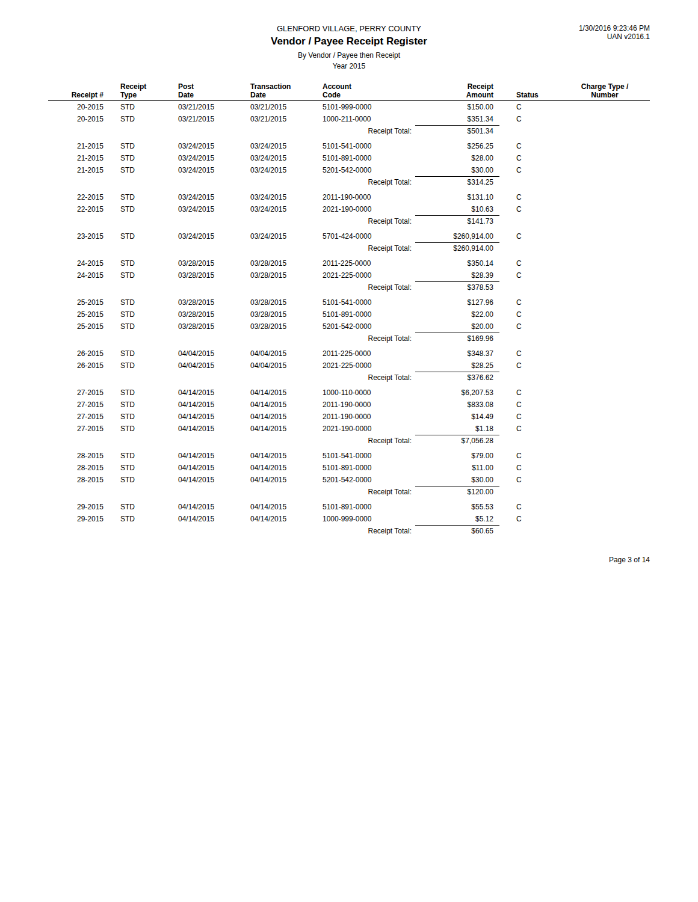GLENFORD VILLAGE, PERRY COUNTY
Vendor / Payee Receipt Register
By Vendor / Payee then Receipt
Year 2015
1/30/2016 9:23:46 PM
UAN v2016.1
| Receipt # | Receipt Type | Post Date | Transaction Date | Account Code | Receipt Amount | Status | Charge Type / Number |
| --- | --- | --- | --- | --- | --- | --- | --- |
| 20-2015 | STD | 03/21/2015 | 03/21/2015 | 5101-999-0000 | $150.00 | C | |
| 20-2015 | STD | 03/21/2015 | 03/21/2015 | 1000-211-0000 | $351.34 | C | |
| | Receipt Total: | $501.34 | |
| 21-2015 | STD | 03/24/2015 | 03/24/2015 | 5101-541-0000 | $256.25 | C | |
| 21-2015 | STD | 03/24/2015 | 03/24/2015 | 5101-891-0000 | $28.00 | C | |
| 21-2015 | STD | 03/24/2015 | 03/24/2015 | 5201-542-0000 | $30.00 | C | |
| | Receipt Total: | $314.25 | |
| 22-2015 | STD | 03/24/2015 | 03/24/2015 | 2011-190-0000 | $131.10 | C | |
| 22-2015 | STD | 03/24/2015 | 03/24/2015 | 2021-190-0000 | $10.63 | C | |
| | Receipt Total: | $141.73 | |
| 23-2015 | STD | 03/24/2015 | 03/24/2015 | 5701-424-0000 | $260,914.00 | C | |
| | Receipt Total: | $260,914.00 | |
| 24-2015 | STD | 03/28/2015 | 03/28/2015 | 2011-225-0000 | $350.14 | C | |
| 24-2015 | STD | 03/28/2015 | 03/28/2015 | 2021-225-0000 | $28.39 | C | |
| | Receipt Total: | $378.53 | |
| 25-2015 | STD | 03/28/2015 | 03/28/2015 | 5101-541-0000 | $127.96 | C | |
| 25-2015 | STD | 03/28/2015 | 03/28/2015 | 5101-891-0000 | $22.00 | C | |
| 25-2015 | STD | 03/28/2015 | 03/28/2015 | 5201-542-0000 | $20.00 | C | |
| | Receipt Total: | $169.96 | |
| 26-2015 | STD | 04/04/2015 | 04/04/2015 | 2011-225-0000 | $348.37 | C | |
| 26-2015 | STD | 04/04/2015 | 04/04/2015 | 2021-225-0000 | $28.25 | C | |
| | Receipt Total: | $376.62 | |
| 27-2015 | STD | 04/14/2015 | 04/14/2015 | 1000-110-0000 | $6,207.53 | C | |
| 27-2015 | STD | 04/14/2015 | 04/14/2015 | 2011-190-0000 | $833.08 | C | |
| 27-2015 | STD | 04/14/2015 | 04/14/2015 | 2011-190-0000 | $14.49 | C | |
| 27-2015 | STD | 04/14/2015 | 04/14/2015 | 2021-190-0000 | $1.18 | C | |
| | Receipt Total: | $7,056.28 | |
| 28-2015 | STD | 04/14/2015 | 04/14/2015 | 5101-541-0000 | $79.00 | C | |
| 28-2015 | STD | 04/14/2015 | 04/14/2015 | 5101-891-0000 | $11.00 | C | |
| 28-2015 | STD | 04/14/2015 | 04/14/2015 | 5201-542-0000 | $30.00 | C | |
| | Receipt Total: | $120.00 | |
| 29-2015 | STD | 04/14/2015 | 04/14/2015 | 5101-891-0000 | $55.53 | C | |
| 29-2015 | STD | 04/14/2015 | 04/14/2015 | 1000-999-0000 | $5.12 | C | |
| | Receipt Total: | $60.65 | |
Page 3 of 14